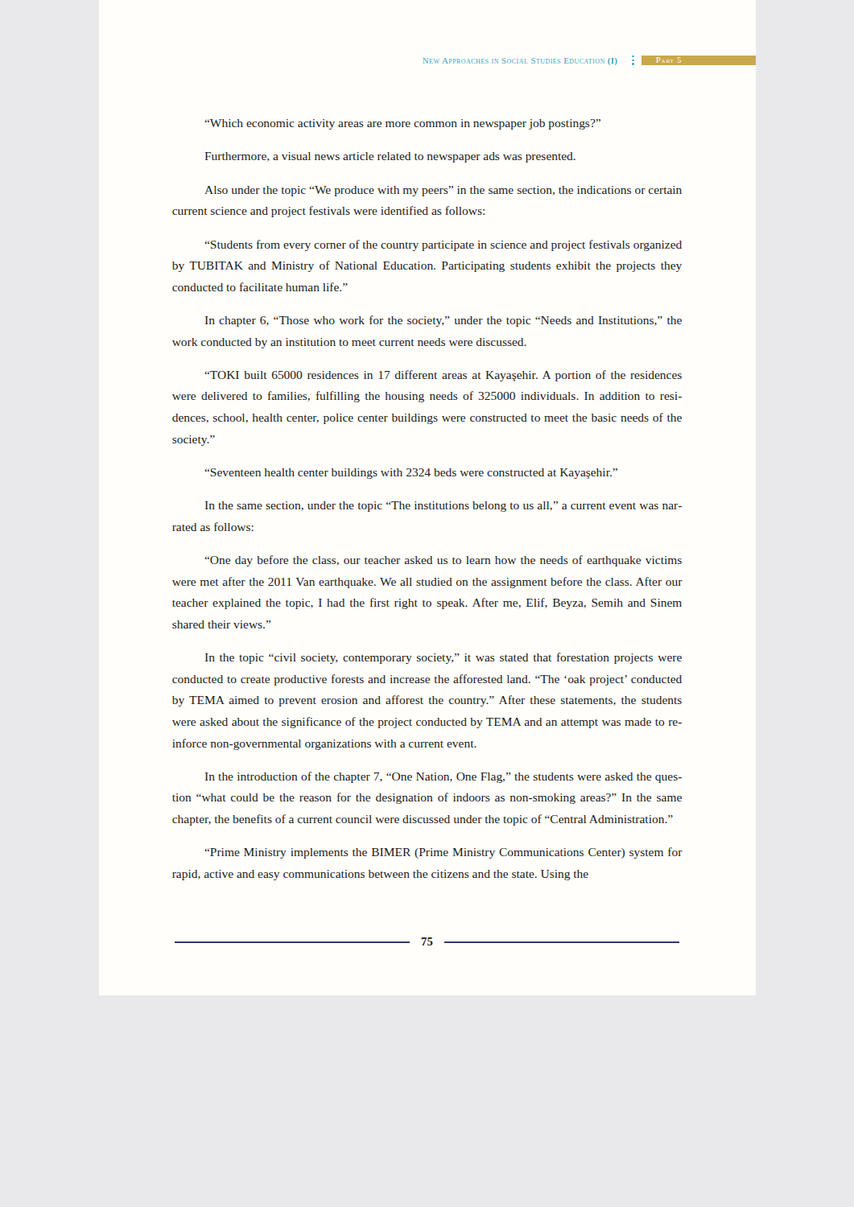New Approaches in Social Studies Education (I) Part 5
“Which economic activity areas are more common in newspaper job postings?”
Furthermore, a visual news article related to newspaper ads was presented.
Also under the topic “We produce with my peers” in the same section, the indications or certain current science and project festivals were identified as follows:
“Students from every corner of the country participate in science and project festivals organized by TUBITAK and Ministry of National Education. Participating students exhibit the projects they conducted to facilitate human life.”
In chapter 6, “Those who work for the society,” under the topic “Needs and Institutions,” the work conducted by an institution to meet current needs were discussed.
“TOKI built 65000 residences in 17 different areas at Kayaşehir. A portion of the residences were delivered to families, fulfilling the housing needs of 325000 individuals. In addition to residences, school, health center, police center buildings were constructed to meet the basic needs of the society.”
“Seventeen health center buildings with 2324 beds were constructed at Kayaşehir.”
In the same section, under the topic “The institutions belong to us all,” a current event was narrated as follows:
“One day before the class, our teacher asked us to learn how the needs of earthquake victims were met after the 2011 Van earthquake. We all studied on the assignment before the class. After our teacher explained the topic, I had the first right to speak. After me, Elif, Beyza, Semih and Sinem shared their views.”
In the topic “civil society, contemporary society,” it was stated that forestation projects were conducted to create productive forests and increase the afforested land. “The ‘oak project’ conducted by TEMA aimed to prevent erosion and afforest the country.” After these statements, the students were asked about the significance of the project conducted by TEMA and an attempt was made to reinforce non-governmental organizations with a current event.
In the introduction of the chapter 7, “One Nation, One Flag,” the students were asked the question “what could be the reason for the designation of indoors as non-smoking areas?” In the same chapter, the benefits of a current council were discussed under the topic of “Central Administration.”
“Prime Ministry implements the BIMER (Prime Ministry Communications Center) system for rapid, active and easy communications between the citizens and the state. Using the
75